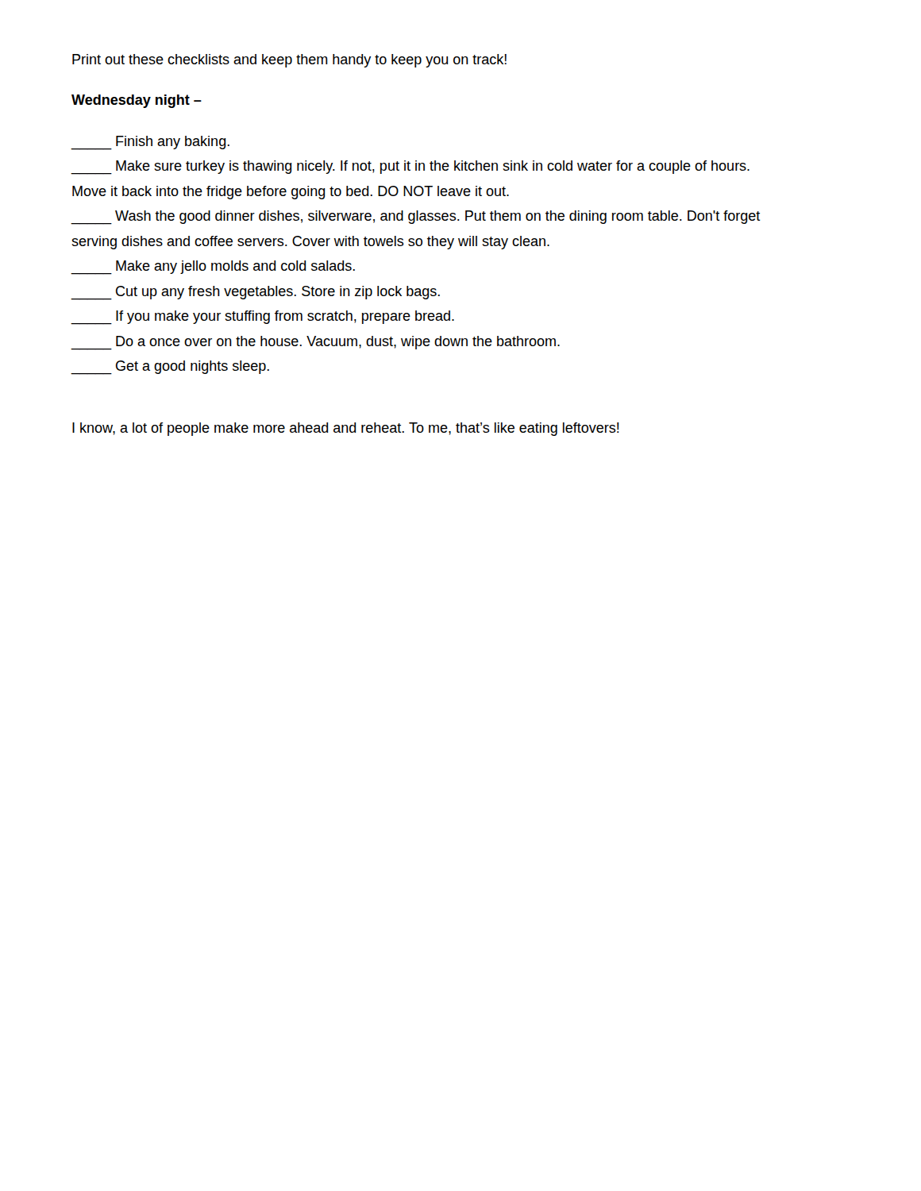Print out these checklists and keep them handy to keep you on track!
Wednesday night –
_____ Finish any baking.
_____ Make sure turkey is thawing nicely. If not, put it in the kitchen sink in cold water for a couple of hours. Move it back into the fridge before going to bed. DO NOT leave it out.
_____ Wash the good dinner dishes, silverware, and glasses. Put them on the dining room table. Don't forget serving dishes and coffee servers. Cover with towels so they will stay clean.
_____ Make any jello molds and cold salads.
_____ Cut up any fresh vegetables. Store in zip lock bags.
_____ If you make your stuffing from scratch, prepare bread.
_____ Do a once over on the house. Vacuum, dust, wipe down the bathroom.
_____ Get a good nights sleep.
I know, a lot of people make more ahead and reheat. To me, that’s like eating leftovers!